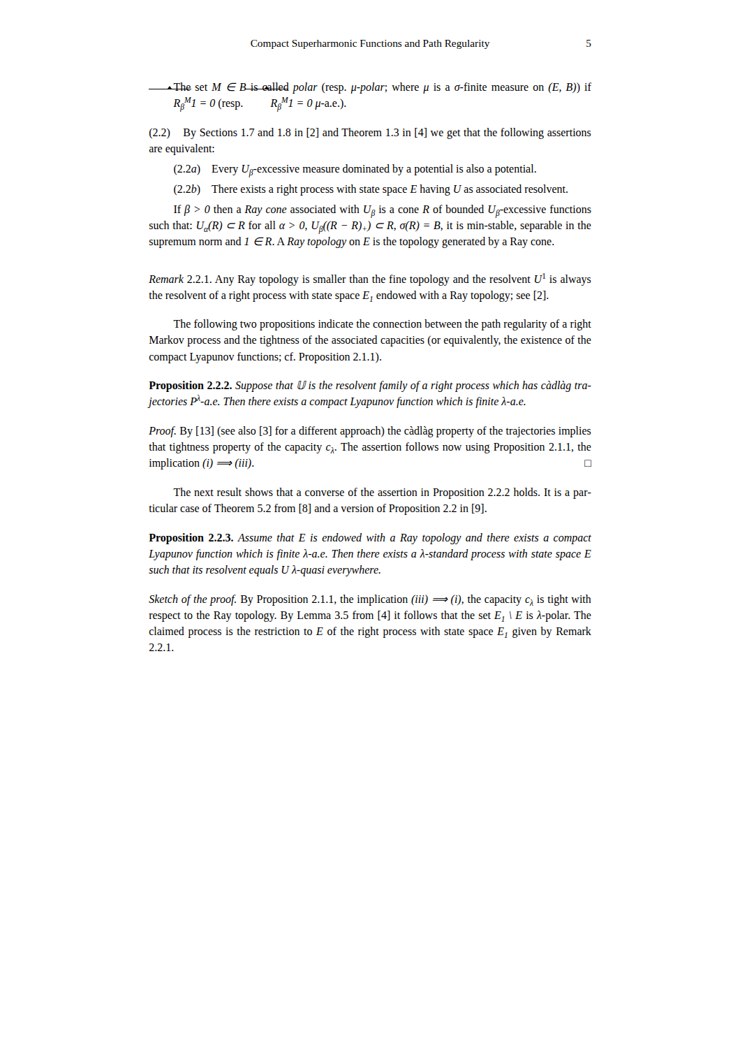Compact Superharmonic Functions and Path Regularity 5
The set M ∈ B is called polar (resp. μ-polar; where μ is a σ-finite measure on (E, B)) if RβM 1 = 0 (resp. RβM 1 = 0 μ-a.e.).
(2.2) By Sections 1.7 and 1.8 in [2] and Theorem 1.3 in [4] we get that the following assertions are equivalent:
(2.2a) Every Uβ-excessive measure dominated by a potential is also a potential.
(2.2b) There exists a right process with state space E having U as associated resolvent.
If β > 0 then a Ray cone associated with Uβ is a cone R of bounded Uβ-excessive functions such that: Uα(R) ⊂ R for all α > 0, Uβ((R − R)+) ⊂ R, σ(R) = B, it is min-stable, separable in the supremum norm and 1 ∈ R. A Ray topology on E is the topology generated by a Ray cone.
Remark 2.2.1. Any Ray topology is smaller than the fine topology and the resolvent U1 is always the resolvent of a right process with state space E1 endowed with a Ray topology; see [2].
The following two propositions indicate the connection between the path regularity of a right Markov process and the tightness of the associated capacities (or equivalently, the existence of the compact Lyapunov functions; cf. Proposition 2.1.1).
Proposition 2.2.2. Suppose that 𝕌 is the resolvent family of a right process which has càdlàg trajectories Pλ-a.e. Then there exists a compact Lyapunov function which is finite λ-a.e.
Proof. By [13] (see also [3] for a different approach) the càdlàg property of the trajectories implies that tightness property of the capacity cλ. The assertion follows now using Proposition 2.1.1, the implication (i) ⟹ (iii).□
The next result shows that a converse of the assertion in Proposition 2.2.2 holds. It is a particular case of Theorem 5.2 from [8] and a version of Proposition 2.2 in [9].
Proposition 2.2.3. Assume that E is endowed with a Ray topology and there exists a compact Lyapunov function which is finite λ-a.e. Then there exists a λ-standard process with state space E such that its resolvent equals U λ-quasi everywhere.
Sketch of the proof. By Proposition 2.1.1, the implication (iii) ⟹ (i), the capacity cλ is tight with respect to the Ray topology. By Lemma 3.5 from [4] it follows that the set E1 \ E is λ-polar. The claimed process is the restriction to E of the right process with state space E1 given by Remark 2.2.1.